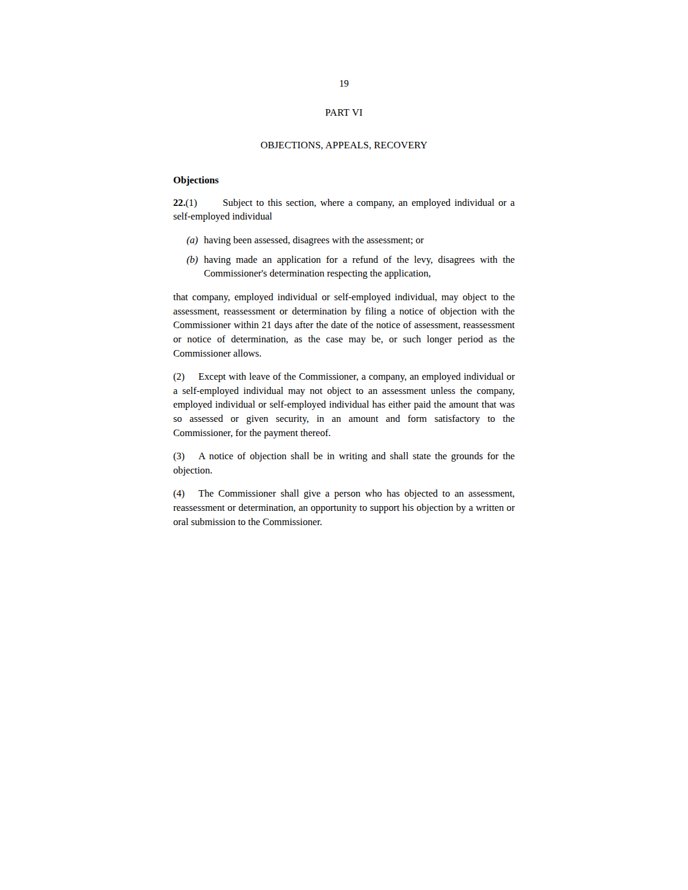19
PART VI
OBJECTIONS, APPEALS, RECOVERY
Objections
22.(1) Subject to this section, where a company, an employed individual or a self-employed individual
(a) having been assessed, disagrees with the assessment; or
(b) having made an application for a refund of the levy, disagrees with the Commissioner's determination respecting the application,
that company, employed individual or self-employed individual, may object to the assessment, reassessment or determination by filing a notice of objection with the Commissioner within 21 days after the date of the notice of assessment, reassessment or notice of determination, as the case may be, or such longer period as the Commissioner allows.
(2) Except with leave of the Commissioner, a company, an employed individual or a self-employed individual may not object to an assessment unless the company, employed individual or self-employed individual has either paid the amount that was so assessed or given security, in an amount and form satisfactory to the Commissioner, for the payment thereof.
(3) A notice of objection shall be in writing and shall state the grounds for the objection.
(4) The Commissioner shall give a person who has objected to an assessment, reassessment or determination, an opportunity to support his objection by a written or oral submission to the Commissioner.